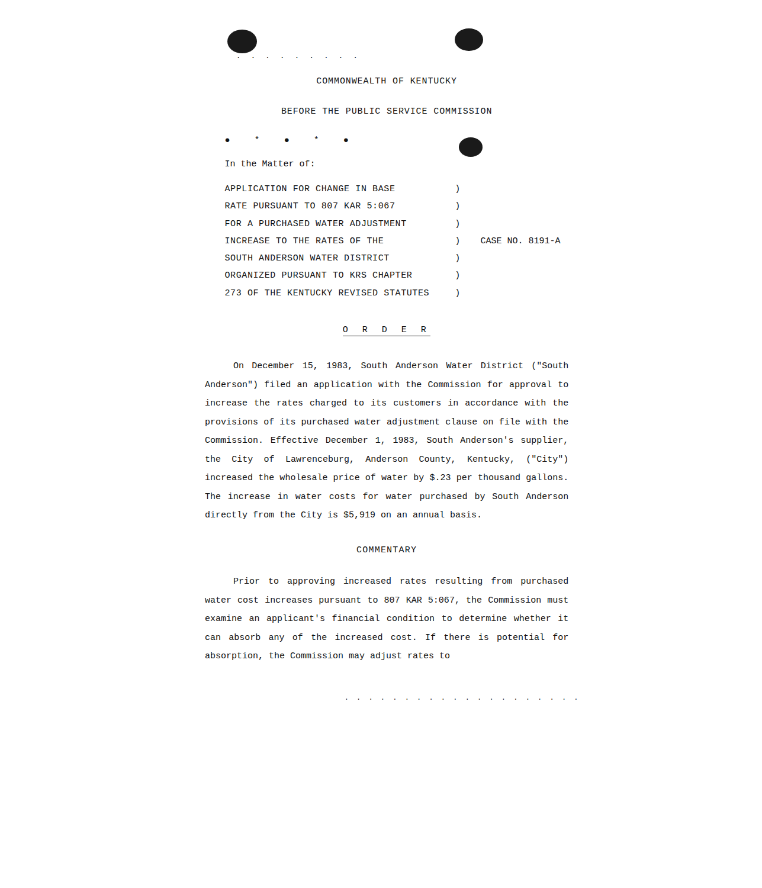. . . . . . . . .
COMMONWEALTH OF KENTUCKY
BEFORE THE PUBLIC SERVICE COMMISSION
●*●*●
In the Matter of:
| APPLICATION FOR CHANGE IN BASE | ) | |
| RATE PURSUANT TO 807 KAR 5:067 | ) | |
| FOR A PURCHASED WATER ADJUSTMENT | ) | |
| INCREASE TO THE RATES OF THE | ) | CASE NO. 8191-A |
| SOUTH ANDERSON WATER DISTRICT | ) | |
| ORGANIZED PURSUANT TO KRS CHAPTER | ) | |
| 273 OF THE KENTUCKY REVISED STATUTES | ) | |
O R D E R
On December 15, 1983, South Anderson Water District ("South Anderson") filed an application with the Commission for approval to increase the rates charged to its customers in accordance with the provisions of its purchased water adjustment clause on file with the Commission. Effective December 1, 1983, South Anderson's supplier, the City of Lawrenceburg, Anderson County, Kentucky, ("City") increased the wholesale price of water by $.23 per thousand gallons. The increase in water costs for water purchased by South Anderson directly from the City is $5,919 on an annual basis.
COMMENTARY
Prior to approving increased rates resulting from purchased water cost increases pursuant to 807 KAR 5:067, the Commission must examine an applicant's financial condition to determine whether it can absorb any of the increased cost. If there is potential for absorption, the Commission may adjust rates to
. . . . . . . . . . . . . . . . . . . .